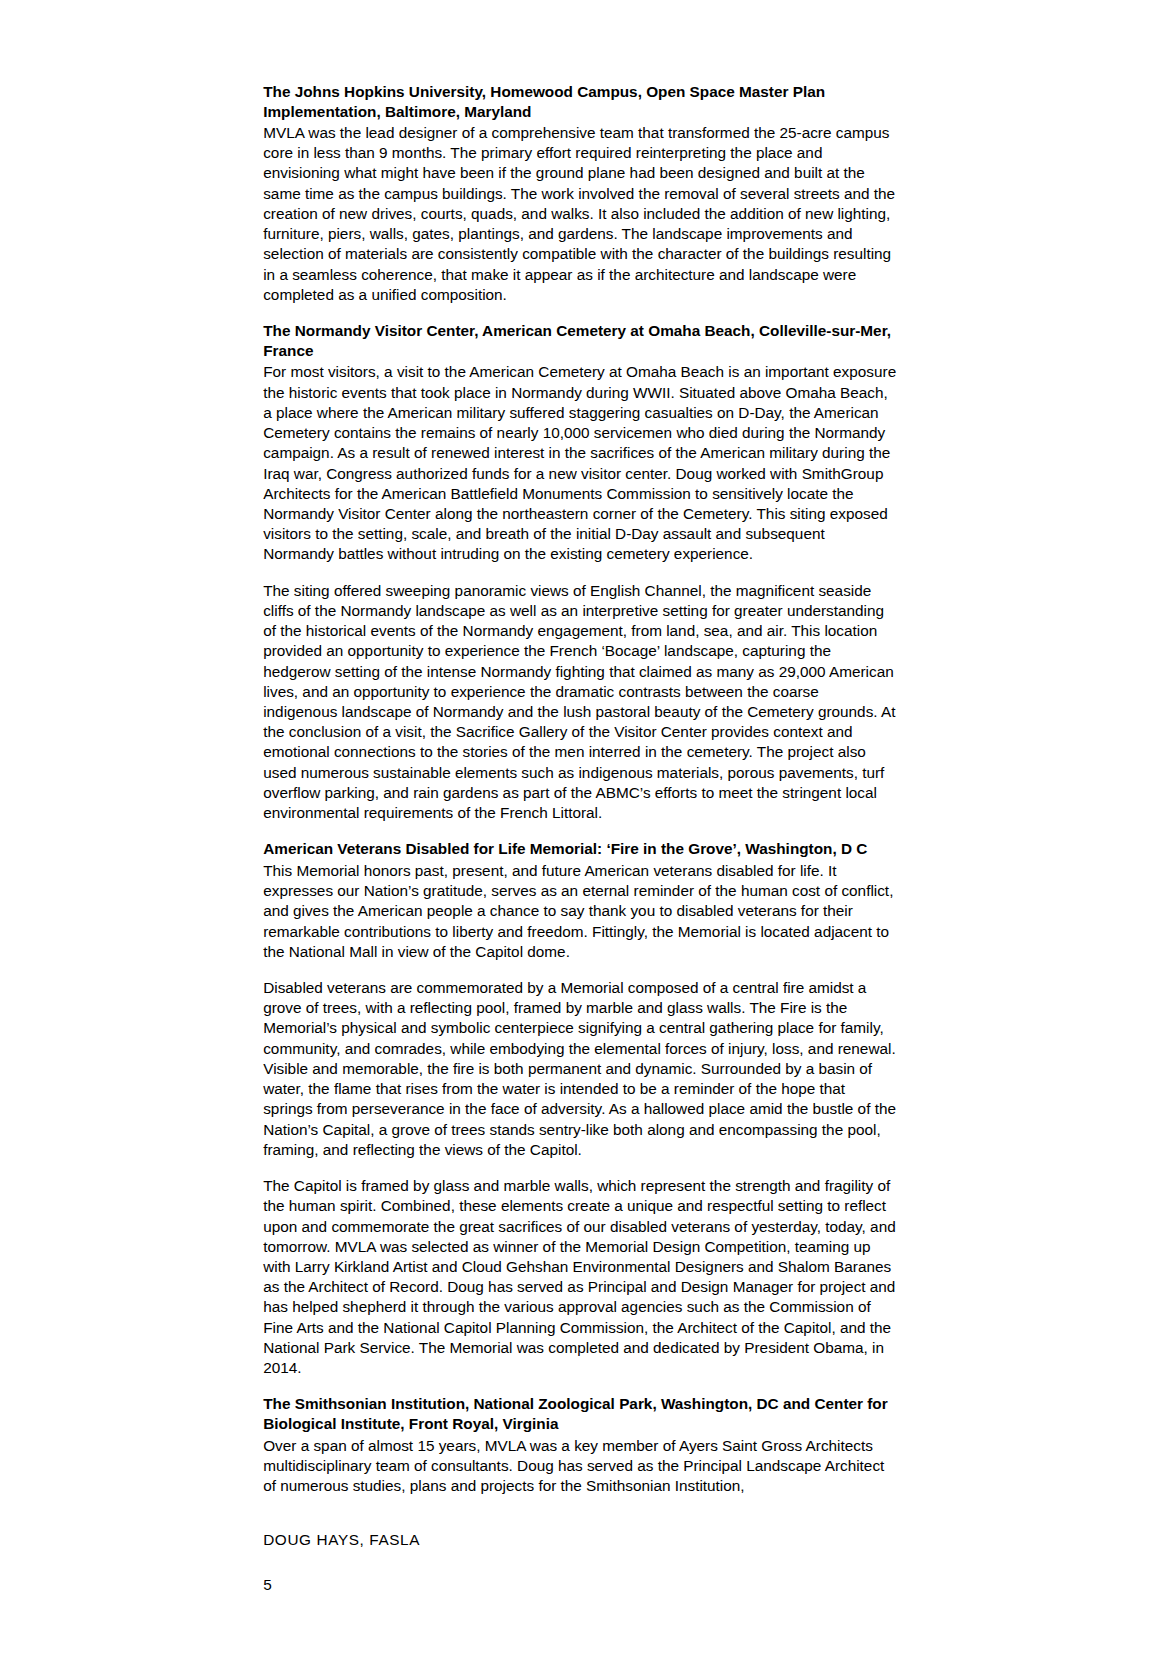The Johns Hopkins University, Homewood Campus, Open Space Master Plan Implementation, Baltimore, Maryland
MVLA was the lead designer of a comprehensive team that transformed the 25-acre campus core in less than 9 months. The primary effort required reinterpreting the place and envisioning what might have been if the ground plane had been designed and built at the same time as the campus buildings. The work involved the removal of several streets and the creation of new drives, courts, quads, and walks. It also included the addition of new lighting, furniture, piers, walls, gates, plantings, and gardens. The landscape improvements and selection of materials are consistently compatible with the character of the buildings resulting in a seamless coherence, that make it appear as if the architecture and landscape were completed as a unified composition.
The Normandy Visitor Center, American Cemetery at Omaha Beach, Colleville-sur-Mer, France
For most visitors, a visit to the American Cemetery at Omaha Beach is an important exposure the historic events that took place in Normandy during WWII. Situated above Omaha Beach, a place where the American military suffered staggering casualties on D-Day, the American Cemetery contains the remains of nearly 10,000 servicemen who died during the Normandy campaign. As a result of renewed interest in the sacrifices of the American military during the Iraq war, Congress authorized funds for a new visitor center. Doug worked with SmithGroup Architects for the American Battlefield Monuments Commission to sensitively locate the Normandy Visitor Center along the northeastern corner of the Cemetery. This siting exposed visitors to the setting, scale, and breath of the initial D-Day assault and subsequent Normandy battles without intruding on the existing cemetery experience.
The siting offered sweeping panoramic views of English Channel, the magnificent seaside cliffs of the Normandy landscape as well as an interpretive setting for greater understanding of the historical events of the Normandy engagement, from land, sea, and air. This location provided an opportunity to experience the French ‘Bocage’ landscape, capturing the hedgerow setting of the intense Normandy fighting that claimed as many as 29,000 American lives, and an opportunity to experience the dramatic contrasts between the coarse indigenous landscape of Normandy and the lush pastoral beauty of the Cemetery grounds. At the conclusion of a visit, the Sacrifice Gallery of the Visitor Center provides context and emotional connections to the stories of the men interred in the cemetery. The project also used numerous sustainable elements such as indigenous materials, porous pavements, turf overflow parking, and rain gardens as part of the ABMC’s efforts to meet the stringent local environmental requirements of the French Littoral.
American Veterans Disabled for Life Memorial: ‘Fire in the Grove’, Washington, D C
This Memorial honors past, present, and future American veterans disabled for life. It expresses our Nation’s gratitude, serves as an eternal reminder of the human cost of conflict, and gives the American people a chance to say thank you to disabled veterans for their remarkable contributions to liberty and freedom. Fittingly, the Memorial is located adjacent to the National Mall in view of the Capitol dome.
Disabled veterans are commemorated by a Memorial composed of a central fire amidst a grove of trees, with a reflecting pool, framed by marble and glass walls. The Fire is the Memorial’s physical and symbolic centerpiece signifying a central gathering place for family, community, and comrades, while embodying the elemental forces of injury, loss, and renewal. Visible and memorable, the fire is both permanent and dynamic. Surrounded by a basin of water, the flame that rises from the water is intended to be a reminder of the hope that springs from perseverance in the face of adversity. As a hallowed place amid the bustle of the Nation’s Capital, a grove of trees stands sentry-like both along and encompassing the pool, framing, and reflecting the views of the Capitol.
The Capitol is framed by glass and marble walls, which represent the strength and fragility of the human spirit. Combined, these elements create a unique and respectful setting to reflect upon and commemorate the great sacrifices of our disabled veterans of yesterday, today, and tomorrow. MVLA was selected as winner of the Memorial Design Competition, teaming up with Larry Kirkland Artist and Cloud Gehshan Environmental Designers and Shalom Baranes as the Architect of Record. Doug has served as Principal and Design Manager for project and has helped shepherd it through the various approval agencies such as the Commission of Fine Arts and the National Capitol Planning Commission, the Architect of the Capitol, and the National Park Service. The Memorial was completed and dedicated by President Obama, in 2014.
The Smithsonian Institution, National Zoological Park, Washington, DC and Center for Biological Institute, Front Royal, Virginia
Over a span of almost 15 years, MVLA was a key member of Ayers Saint Gross Architects multidisciplinary team of consultants. Doug has served as the Principal Landscape Architect of numerous studies, plans and projects for the Smithsonian Institution,
DOUG HAYS, FASLA
5